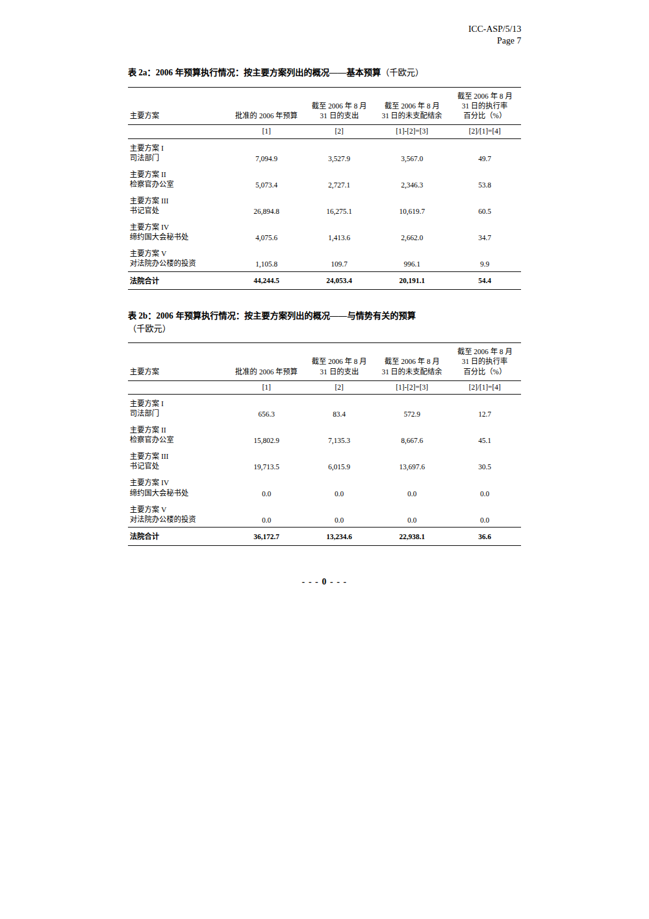ICC-ASP/5/13 Page 7
表 2a：2006 年预算执行情况：按主要方案列出的概况——基本预算（千欧元）
| 主要方案 | 批准的 2006 年预算 | 截至 2006 年 8 月 31 日的支出 | 截至 2006 年 8 月 31 日的未支配结余 | 截至 2006 年 8 月 31 日的执行率 百分比（%） |
| --- | --- | --- | --- | --- |
| | [1] | [2] | [1]-[2]=[3] | [2]/[1]=[4] |
| 主要方案 I 司法部门 | 7,094.9 | 3,527.9 | 3,567.0 | 49.7 |
| 主要方案 II 检察官办公室 | 5,073.4 | 2,727.1 | 2,346.3 | 53.8 |
| 主要方案 III 书记官处 | 26,894.8 | 16,275.1 | 10,619.7 | 60.5 |
| 主要方案 IV 缔约国大会秘书处 | 4,075.6 | 1,413.6 | 2,662.0 | 34.7 |
| 主要方案 V 对法院办公楼的投资 | 1,105.8 | 109.7 | 996.1 | 9.9 |
| 法院合计 | 44,244.5 | 24,053.4 | 20,191.1 | 54.4 |
表 2b：2006 年预算执行情况：按主要方案列出的概况——与情势有关的预算
（千欧元）
| 主要方案 | 批准的 2006 年预算 | 截至 2006 年 8 月 31 日的支出 | 截至 2006 年 8 月 31 日的未支配结余 | 截至 2006 年 8 月 31 日的执行率 百分比（%） |
| --- | --- | --- | --- | --- |
| | [1] | [2] | [1]-[2]=[3] | [2]/[1]=[4] |
| 主要方案 I 司法部门 | 656.3 | 83.4 | 572.9 | 12.7 |
| 主要方案 II 检察官办公室 | 15,802.9 | 7,135.3 | 8,667.6 | 45.1 |
| 主要方案 III 书记官处 | 19,713.5 | 6,015.9 | 13,697.6 | 30.5 |
| 主要方案 IV 缔约国大会秘书处 | 0.0 | 0.0 | 0.0 | 0.0 |
| 主要方案 V 对法院办公楼的投资 | 0.0 | 0.0 | 0.0 | 0.0 |
| 法院合计 | 36,172.7 | 13,234.6 | 22,938.1 | 36.6 |
- - - 0 - - -